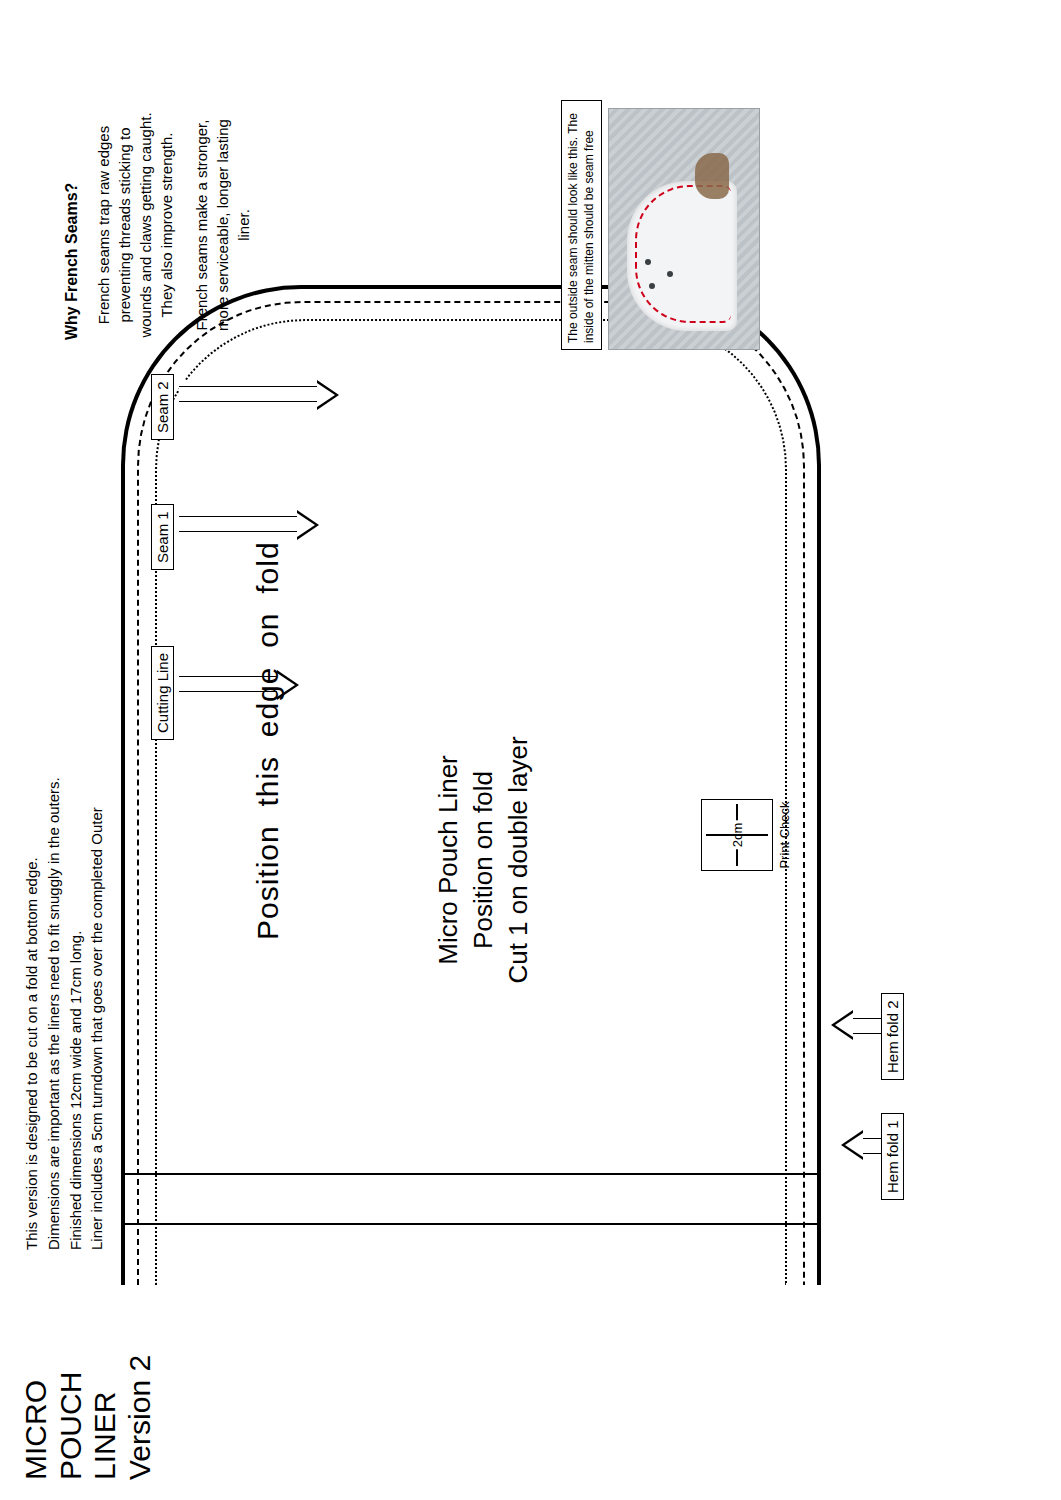MICRO
POUCH
LINER
Version 2
This version is designed to be cut on a fold at bottom edge.
Dimensions are important as the liners need to fit snuggly in the outers.
Finished dimensions 12cm wide and 17cm long.
Liner includes a 5cm turndown that goes over the completed Outer
Cutting Line
Seam 1
Seam 2
Hem fold 1
Hem fold 2
Position this edge on fold
Micro Pouch Liner
Position on fold
Cut 1 on double layer
2cm
Print Check
Why French Seams?
French seams trap raw edges preventing threads sticking to wounds and claws getting caught. They also improve strength.
French seams make a stronger, more serviceable, longer lasting liner.
The outside seam should look like this. The inside of the mitten should be seam free